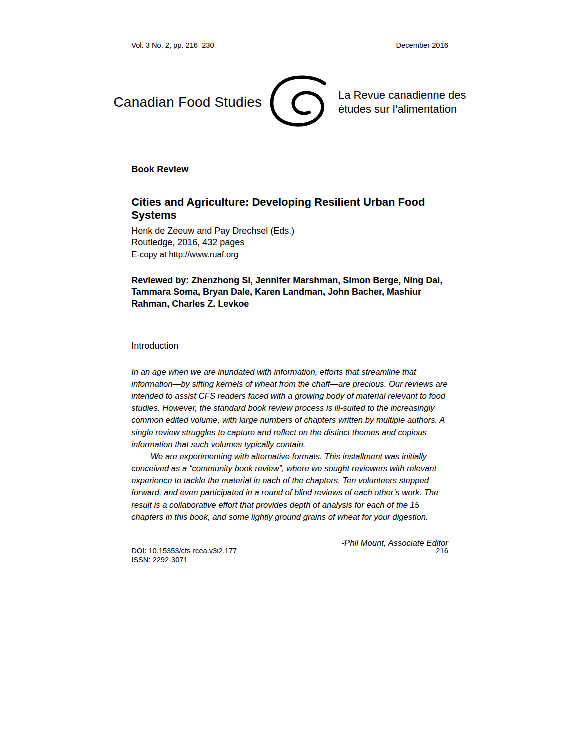Vol. 3 No. 2, pp. 216–230 December 2016
Canadian Food Studies
La Revue canadienne des
études sur l’alimentation
Book Review
Cities and Agriculture: Developing Resilient Urban Food Systems
Henk de Zeeuw and Pay Drechsel (Eds.)
Routledge, 2016, 432 pages
E-copy at http://www.ruaf.org
Reviewed by: Zhenzhong Si, Jennifer Marshman, Simon Berge, Ning Dai, Tammara Soma, Bryan Dale, Karen Landman, John Bacher, Mashiur Rahman, Charles Z. Levkoe
Introduction
In an age when we are inundated with information, efforts that streamline that information—by sifting kernels of wheat from the chaff—are precious. Our reviews are intended to assist CFS readers faced with a growing body of material relevant to food studies. However, the standard book review process is ill-suited to the increasingly common edited volume, with large numbers of chapters written by multiple authors. A single review struggles to capture and reflect on the distinct themes and copious information that such volumes typically contain.
We are experimenting with alternative formats. This installment was initially conceived as a “community book review”, where we sought reviewers with relevant experience to tackle the material in each of the chapters. Ten volunteers stepped forward, and even participated in a round of blind reviews of each other’s work. The result is a collaborative effort that provides depth of analysis for each of the 15 chapters in this book, and some lightly ground grains of wheat for your digestion.
-Phil Mount, Associate Editor
DOI: 10.15353/cfs-rcea.v3i2.177
ISSN: 2292-3071
216